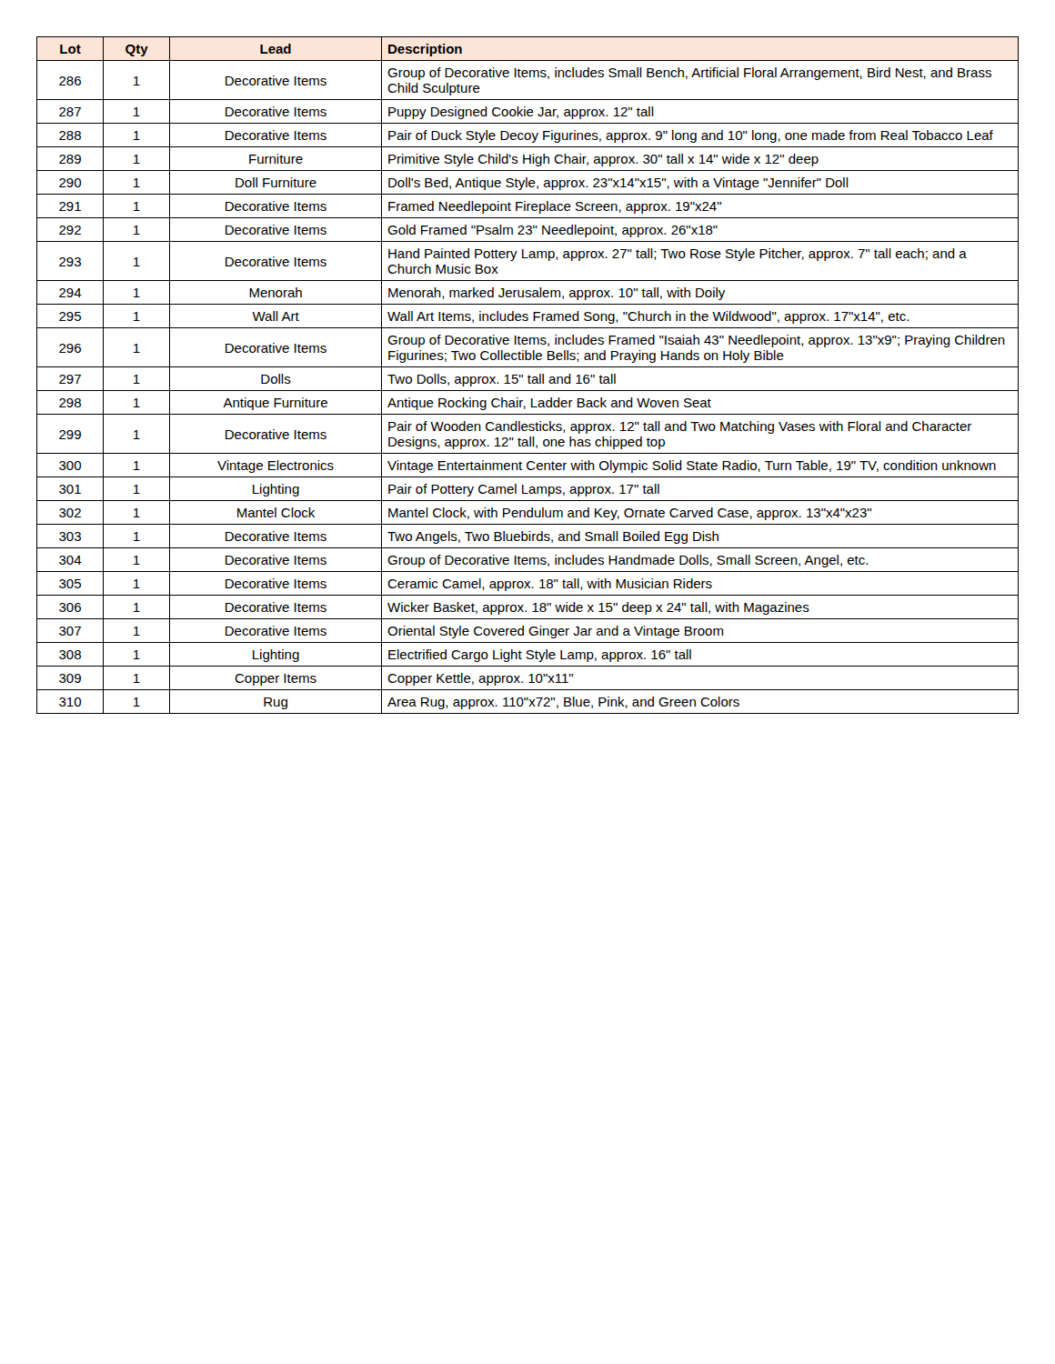| Lot | Qty | Lead | Description |
| --- | --- | --- | --- |
| 286 | 1 | Decorative Items | Group of Decorative Items, includes Small Bench, Artificial Floral Arrangement, Bird Nest, and Brass Child Sculpture |
| 287 | 1 | Decorative Items | Puppy Designed Cookie Jar, approx. 12" tall |
| 288 | 1 | Decorative Items | Pair of Duck Style Decoy Figurines, approx. 9" long and 10" long, one made from Real Tobacco Leaf |
| 289 | 1 | Furniture | Primitive Style Child's High Chair, approx. 30" tall x 14" wide x 12" deep |
| 290 | 1 | Doll Furniture | Doll's Bed, Antique Style, approx. 23"x14"x15", with a Vintage "Jennifer" Doll |
| 291 | 1 | Decorative Items | Framed Needlepoint Fireplace Screen, approx. 19"x24" |
| 292 | 1 | Decorative Items | Gold Framed "Psalm 23" Needlepoint, approx. 26"x18" |
| 293 | 1 | Decorative Items | Hand Painted Pottery Lamp, approx. 27" tall; Two Rose Style Pitcher, approx. 7" tall each; and a Church Music Box |
| 294 | 1 | Menorah | Menorah, marked Jerusalem, approx. 10" tall, with Doily |
| 295 | 1 | Wall Art | Wall Art Items, includes Framed Song, "Church in the Wildwood", approx. 17"x14", etc. |
| 296 | 1 | Decorative Items | Group of Decorative Items, includes Framed "Isaiah 43" Needlepoint, approx. 13"x9"; Praying Children Figurines; Two Collectible Bells; and Praying Hands on Holy Bible |
| 297 | 1 | Dolls | Two Dolls, approx. 15" tall and 16" tall |
| 298 | 1 | Antique Furniture | Antique Rocking Chair, Ladder Back and Woven Seat |
| 299 | 1 | Decorative Items | Pair of Wooden Candlesticks, approx. 12" tall and Two Matching Vases with Floral and Character Designs, approx. 12" tall, one has chipped top |
| 300 | 1 | Vintage Electronics | Vintage Entertainment Center with Olympic Solid State Radio, Turn Table, 19" TV, condition unknown |
| 301 | 1 | Lighting | Pair of Pottery Camel Lamps, approx. 17" tall |
| 302 | 1 | Mantel Clock | Mantel Clock, with Pendulum and Key, Ornate Carved Case, approx. 13"x4"x23" |
| 303 | 1 | Decorative Items | Two Angels, Two Bluebirds, and Small Boiled Egg Dish |
| 304 | 1 | Decorative Items | Group of Decorative Items, includes Handmade Dolls, Small Screen, Angel, etc. |
| 305 | 1 | Decorative Items | Ceramic Camel, approx. 18" tall, with Musician Riders |
| 306 | 1 | Decorative Items | Wicker Basket, approx. 18" wide x 15" deep x 24" tall, with Magazines |
| 307 | 1 | Decorative Items | Oriental Style Covered Ginger Jar and a Vintage Broom |
| 308 | 1 | Lighting | Electrified Cargo Light Style Lamp, approx. 16" tall |
| 309 | 1 | Copper Items | Copper Kettle, approx. 10"x11" |
| 310 | 1 | Rug | Area Rug, approx. 110"x72", Blue, Pink, and Green Colors |